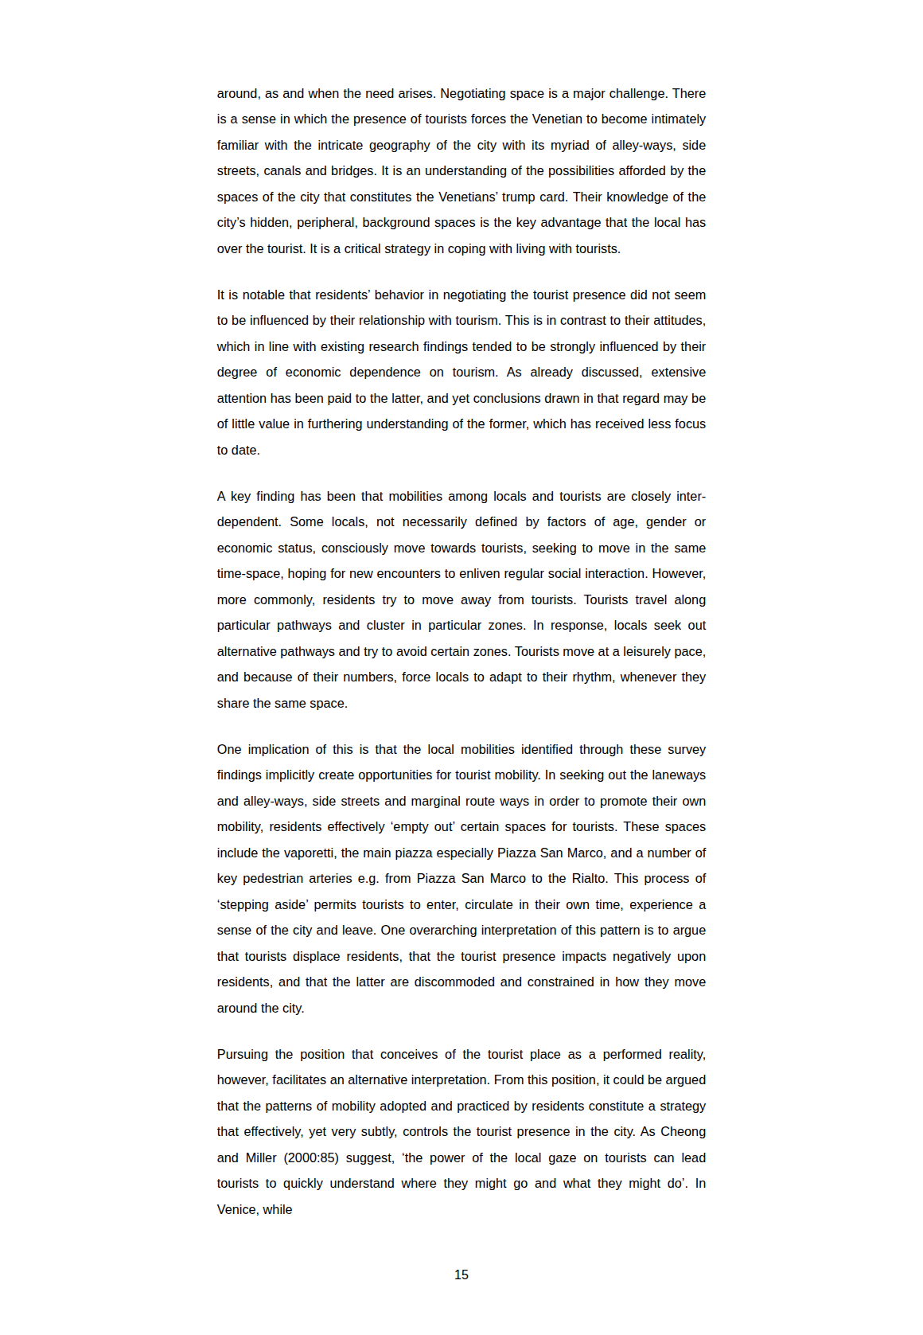around, as and when the need arises. Negotiating space is a major challenge. There is a sense in which the presence of tourists forces the Venetian to become intimately familiar with the intricate geography of the city with its myriad of alley-ways, side streets, canals and bridges. It is an understanding of the possibilities afforded by the spaces of the city that constitutes the Venetians’ trump card. Their knowledge of the city’s hidden, peripheral, background spaces is the key advantage that the local has over the tourist. It is a critical strategy in coping with living with tourists.
It is notable that residents’ behavior in negotiating the tourist presence did not seem to be influenced by their relationship with tourism. This is in contrast to their attitudes, which in line with existing research findings tended to be strongly influenced by their degree of economic dependence on tourism. As already discussed, extensive attention has been paid to the latter, and yet conclusions drawn in that regard may be of little value in furthering understanding of the former, which has received less focus to date.
A key finding has been that mobilities among locals and tourists are closely inter-dependent. Some locals, not necessarily defined by factors of age, gender or economic status, consciously move towards tourists, seeking to move in the same time-space, hoping for new encounters to enliven regular social interaction. However, more commonly, residents try to move away from tourists. Tourists travel along particular pathways and cluster in particular zones. In response, locals seek out alternative pathways and try to avoid certain zones. Tourists move at a leisurely pace, and because of their numbers, force locals to adapt to their rhythm, whenever they share the same space.
One implication of this is that the local mobilities identified through these survey findings implicitly create opportunities for tourist mobility. In seeking out the laneways and alley-ways, side streets and marginal route ways in order to promote their own mobility, residents effectively ‘empty out’ certain spaces for tourists. These spaces include the vaporetti, the main piazza especially Piazza San Marco, and a number of key pedestrian arteries e.g. from Piazza San Marco to the Rialto. This process of ‘stepping aside’ permits tourists to enter, circulate in their own time, experience a sense of the city and leave. One overarching interpretation of this pattern is to argue that tourists displace residents, that the tourist presence impacts negatively upon residents, and that the latter are discommoded and constrained in how they move around the city.
Pursuing the position that conceives of the tourist place as a performed reality, however, facilitates an alternative interpretation. From this position, it could be argued that the patterns of mobility adopted and practiced by residents constitute a strategy that effectively, yet very subtly, controls the tourist presence in the city. As Cheong and Miller (2000:85) suggest, ‘the power of the local gaze on tourists can lead tourists to quickly understand where they might go and what they might do’. In Venice, while
15